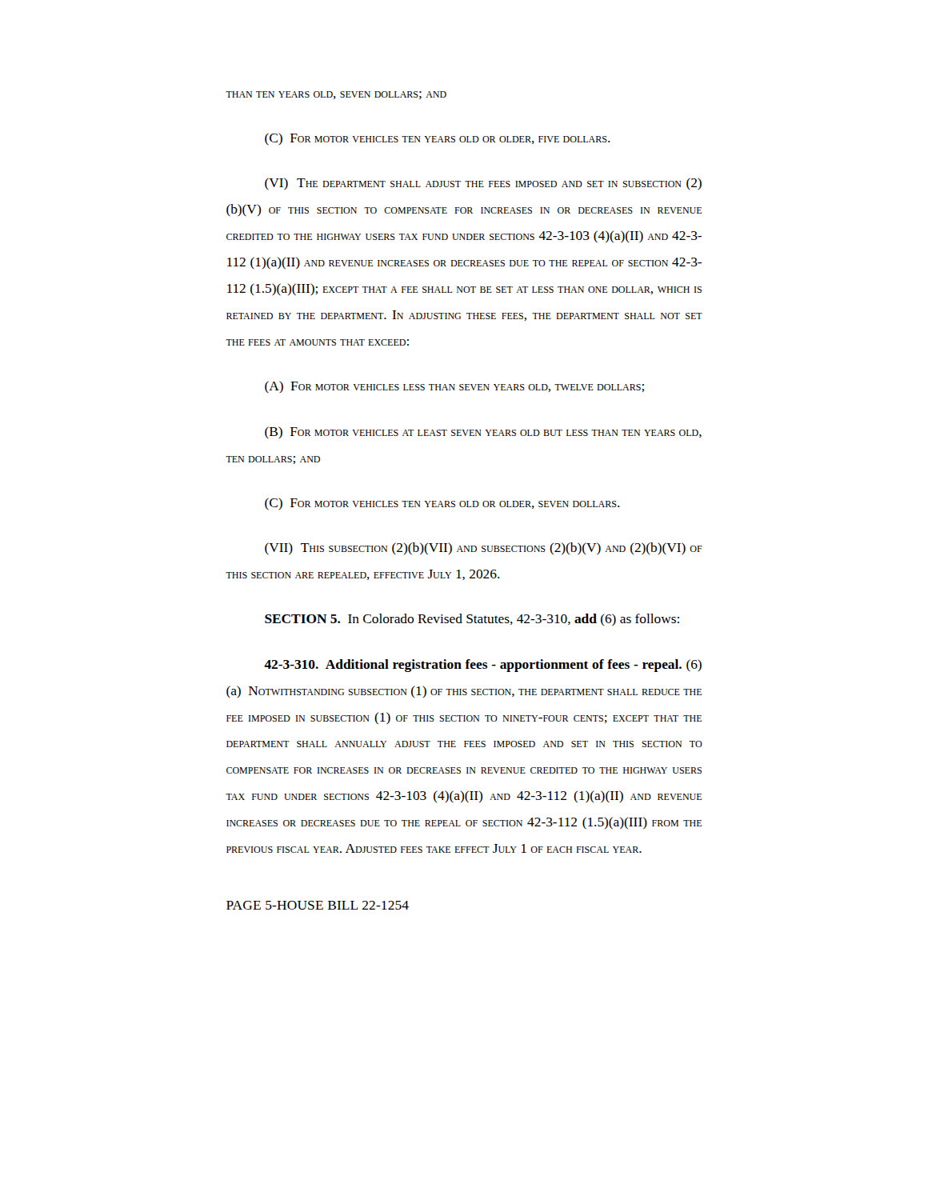than ten years old, seven dollars; and
(C) For motor vehicles ten years old or older, five dollars.
(VI) The department shall adjust the fees imposed and set in subsection (2)(b)(V) of this section to compensate for increases in or decreases in revenue credited to the highway users tax fund under sections 42-3-103 (4)(a)(II) and 42-3-112 (1)(a)(II) and revenue increases or decreases due to the repeal of section 42-3-112 (1.5)(a)(III); except that a fee shall not be set at less than one dollar, which is retained by the department. In adjusting these fees, the department shall not set the fees at amounts that exceed:
(A) For motor vehicles less than seven years old, twelve dollars;
(B) For motor vehicles at least seven years old but less than ten years old, ten dollars; and
(C) For motor vehicles ten years old or older, seven dollars.
(VII) This subsection (2)(b)(VII) and subsections (2)(b)(V) and (2)(b)(VI) of this section are repealed, effective July 1, 2026.
SECTION 5. In Colorado Revised Statutes, 42-3-310, add (6) as follows:
42-3-310. Additional registration fees - apportionment of fees - repeal. (6) (a) Notwithstanding subsection (1) of this section, the department shall reduce the fee imposed in subsection (1) of this section to ninety-four cents; except that the department shall annually adjust the fees imposed and set in this section to compensate for increases in or decreases in revenue credited to the highway users tax fund under sections 42-3-103 (4)(a)(II) and 42-3-112 (1)(a)(II) and revenue increases or decreases due to the repeal of section 42-3-112 (1.5)(a)(III) from the previous fiscal year. Adjusted fees take effect July 1 of each fiscal year.
PAGE 5-HOUSE BILL 22-1254